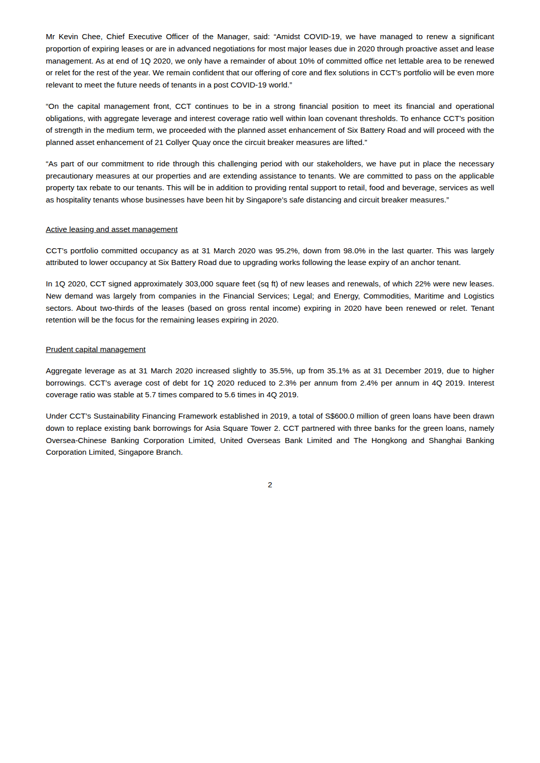Mr Kevin Chee, Chief Executive Officer of the Manager, said: “Amidst COVID-19, we have managed to renew a significant proportion of expiring leases or are in advanced negotiations for most major leases due in 2020 through proactive asset and lease management. As at end of 1Q 2020, we only have a remainder of about 10% of committed office net lettable area to be renewed or relet for the rest of the year. We remain confident that our offering of core and flex solutions in CCT’s portfolio will be even more relevant to meet the future needs of tenants in a post COVID-19 world.”
“On the capital management front, CCT continues to be in a strong financial position to meet its financial and operational obligations, with aggregate leverage and interest coverage ratio well within loan covenant thresholds. To enhance CCT’s position of strength in the medium term, we proceeded with the planned asset enhancement of Six Battery Road and will proceed with the planned asset enhancement of 21 Collyer Quay once the circuit breaker measures are lifted.”
“As part of our commitment to ride through this challenging period with our stakeholders, we have put in place the necessary precautionary measures at our properties and are extending assistance to tenants. We are committed to pass on the applicable property tax rebate to our tenants. This will be in addition to providing rental support to retail, food and beverage, services as well as hospitality tenants whose businesses have been hit by Singapore’s safe distancing and circuit breaker measures.”
Active leasing and asset management
CCT’s portfolio committed occupancy as at 31 March 2020 was 95.2%, down from 98.0% in the last quarter. This was largely attributed to lower occupancy at Six Battery Road due to upgrading works following the lease expiry of an anchor tenant.
In 1Q 2020, CCT signed approximately 303,000 square feet (sq ft) of new leases and renewals, of which 22% were new leases. New demand was largely from companies in the Financial Services; Legal; and Energy, Commodities, Maritime and Logistics sectors. About two-thirds of the leases (based on gross rental income) expiring in 2020 have been renewed or relet. Tenant retention will be the focus for the remaining leases expiring in 2020.
Prudent capital management
Aggregate leverage as at 31 March 2020 increased slightly to 35.5%, up from 35.1% as at 31 December 2019, due to higher borrowings. CCT’s average cost of debt for 1Q 2020 reduced to 2.3% per annum from 2.4% per annum in 4Q 2019. Interest coverage ratio was stable at 5.7 times compared to 5.6 times in 4Q 2019.
Under CCT’s Sustainability Financing Framework established in 2019, a total of S$600.0 million of green loans have been drawn down to replace existing bank borrowings for Asia Square Tower 2. CCT partnered with three banks for the green loans, namely Oversea-Chinese Banking Corporation Limited, United Overseas Bank Limited and The Hongkong and Shanghai Banking Corporation Limited, Singapore Branch.
2